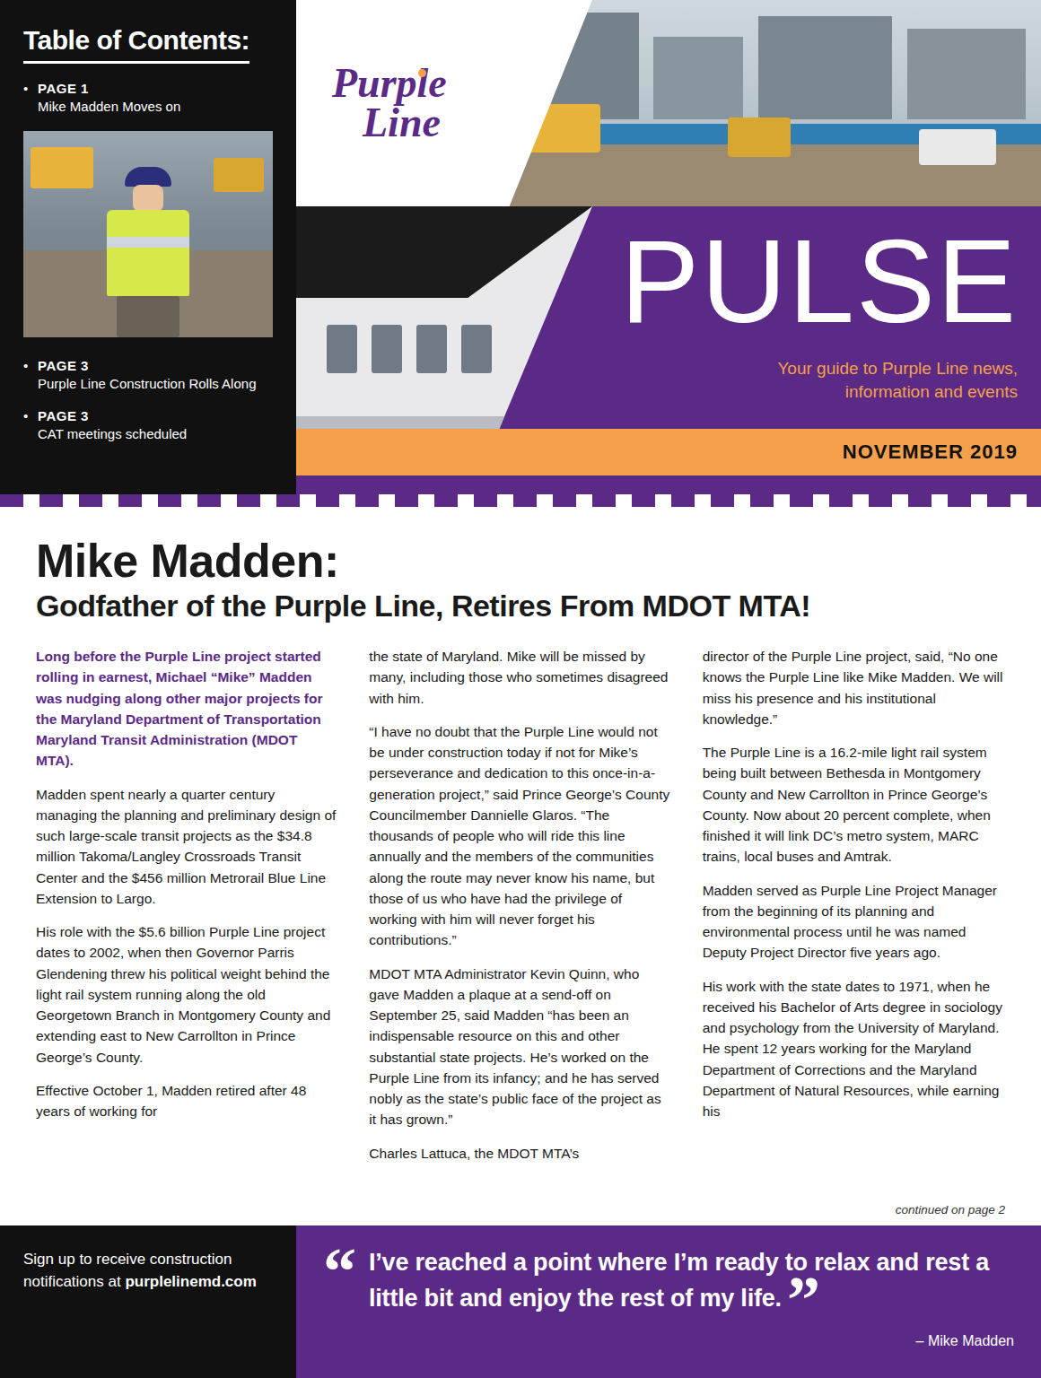Table of Contents:
PAGE 1 Mike Madden Moves on
PAGE 3 Purple Line Construction Rolls Along
PAGE 3 CAT meetings scheduled
Purp le Line
PULSE
Your guide to Purple Line news,
information and events
NOVEMBER 2019
Mike Madden: Godfather of the Purple Line, Retires From MDOT MTA!
Long before the Purple Line project started rolling in earnest, Michael “Mike” Madden was nudging along other major projects for the Maryland Department of Transportation Maryland Transit Administration (MDOT MTA).
Madden spent nearly a quarter century managing the planning and preliminary design of such large-scale transit projects as the $34.8 million Takoma/Langley Crossroads Transit Center and the $456 million Metrorail Blue Line Extension to Largo.
His role with the $5.6 billion Purple Line project dates to 2002, when then Governor Parris Glendening threw his political weight behind the light rail system running along the old Georgetown Branch in Montgomery County and extending east to New Carrollton in Prince George’s County.
Effective October 1, Madden retired after 48 years of working for
the state of Maryland. Mike will be missed by many, including those who sometimes disagreed with him.
“I have no doubt that the Purple Line would not be under construction today if not for Mike’s perseverance and dedication to this once-in-a-generation project,” said Prince George’s County Councilmember Dannielle Glaros. “The thousands of people who will ride this line annually and the members of the communities along the route may never know his name, but those of us who have had the privilege of working with him will never forget his contributions.”
MDOT MTA Administrator Kevin Quinn, who gave Madden a plaque at a send-off on September 25, said Madden “has been an indispensable resource on this and other substantial state projects. He’s worked on the Purple Line from its infancy; and he has served nobly as the state’s public face of the project as it has grown.”
Charles Lattuca, the MDOT MTA’s
director of the Purple Line project, said, “No one knows the Purple Line like Mike Madden. We will miss his presence and his institutional knowledge.”
The Purple Line is a 16.2-mile light rail system being built between Bethesda in Montgomery County and New Carrollton in Prince George’s County. Now about 20 percent complete, when finished it will link DC’s metro system, MARC trains, local buses and Amtrak.
Madden served as Purple Line Project Manager from the beginning of its planning and environmental process until he was named Deputy Project Director five years ago.
His work with the state dates to 1971, when he received his Bachelor of Arts degree in sociology and psychology from the University of Maryland. He spent 12 years working for the Maryland Department of Corrections and the Maryland Department of Natural Resources, while earning his
continued on page 2
Sign up to receive construction notifications at purplelinemd.com
“
I’ve reached a point where I’m ready to relax and rest a little bit and enjoy the rest of my life.”
– Mike Madden